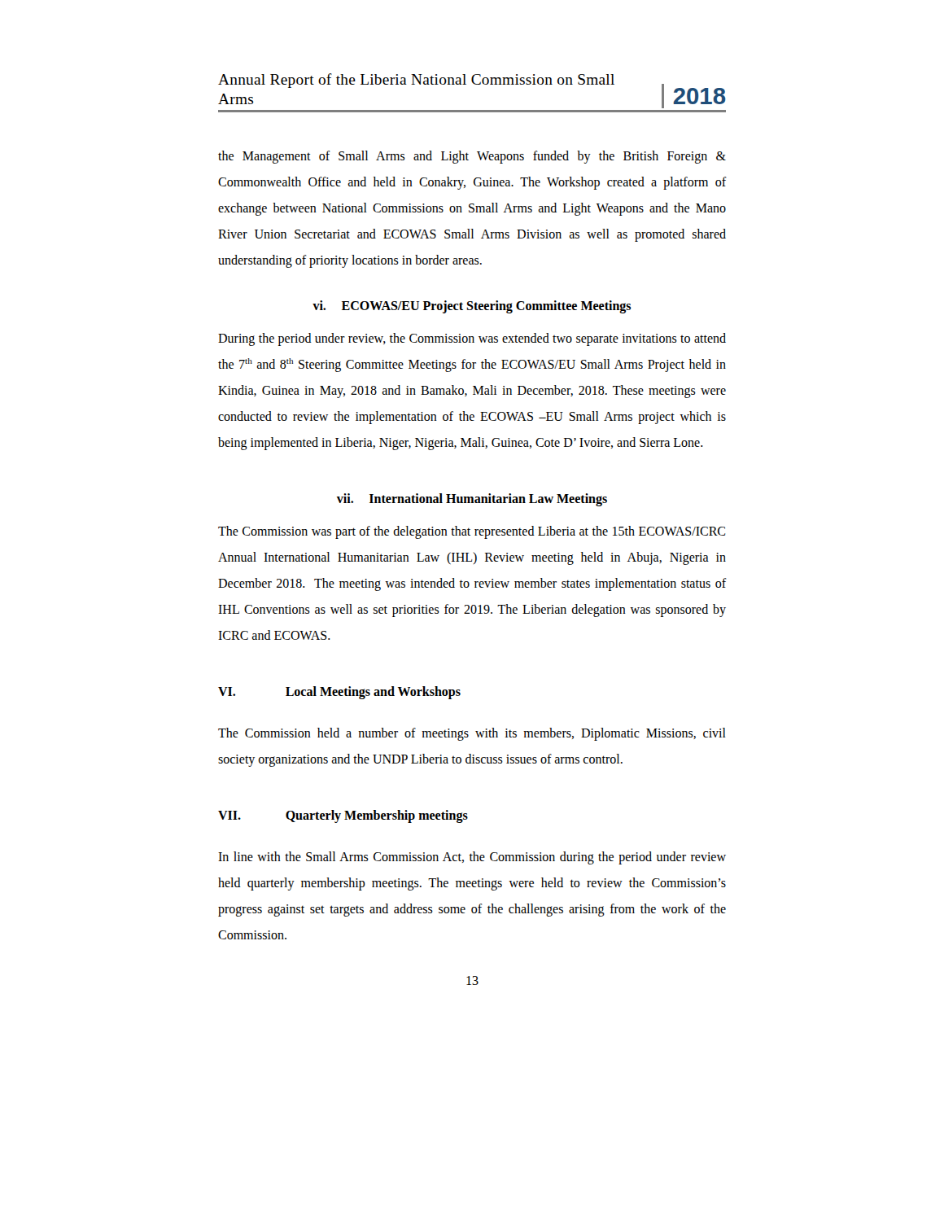Annual Report of the Liberia National Commission on Small Arms
2018
the Management of Small Arms and Light Weapons funded by the British Foreign & Commonwealth Office and held in Conakry, Guinea. The Workshop created a platform of exchange between National Commissions on Small Arms and Light Weapons and the Mano River Union Secretariat and ECOWAS Small Arms Division as well as promoted shared understanding of priority locations in border areas.
vi. ECOWAS/EU Project Steering Committee Meetings
During the period under review, the Commission was extended two separate invitations to attend the 7th and 8th Steering Committee Meetings for the ECOWAS/EU Small Arms Project held in Kindia, Guinea in May, 2018 and in Bamako, Mali in December, 2018. These meetings were conducted to review the implementation of the ECOWAS –EU Small Arms project which is being implemented in Liberia, Niger, Nigeria, Mali, Guinea, Cote D’ Ivoire, and Sierra Lone.
vii. International Humanitarian Law Meetings
The Commission was part of the delegation that represented Liberia at the 15th ECOWAS/ICRC Annual International Humanitarian Law (IHL) Review meeting held in Abuja, Nigeria in December 2018. The meeting was intended to review member states implementation status of IHL Conventions as well as set priorities for 2019. The Liberian delegation was sponsored by ICRC and ECOWAS.
VI. Local Meetings and Workshops
The Commission held a number of meetings with its members, Diplomatic Missions, civil society organizations and the UNDP Liberia to discuss issues of arms control.
VII. Quarterly Membership meetings
In line with the Small Arms Commission Act, the Commission during the period under review held quarterly membership meetings. The meetings were held to review the Commission’s progress against set targets and address some of the challenges arising from the work of the Commission.
13